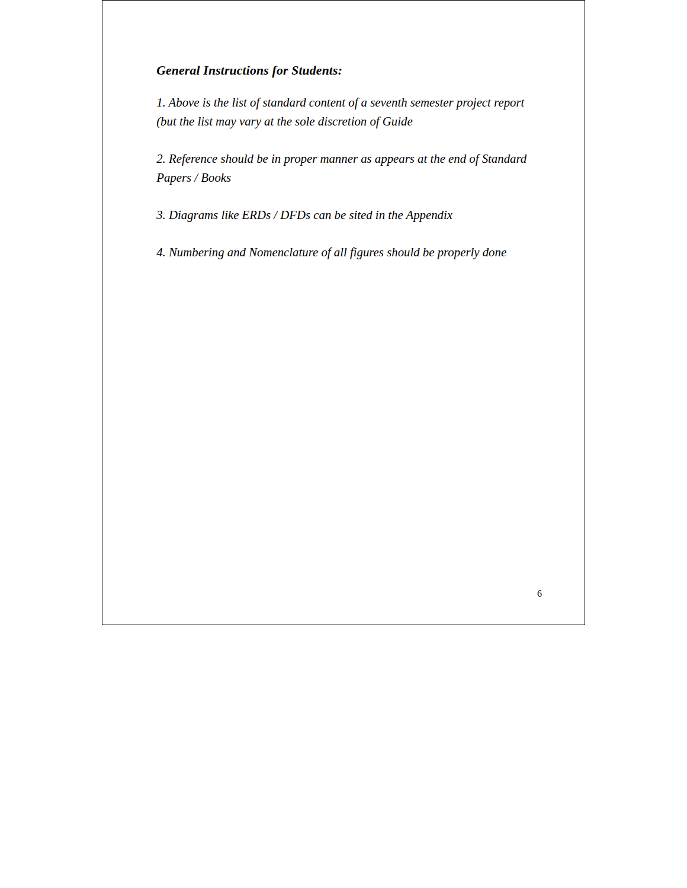General Instructions for Students:
1. Above is the list of standard content of a seventh semester project report (but the list may vary at the sole discretion of Guide
2. Reference should be in proper manner as appears at the end of Standard Papers / Books
3. Diagrams like ERDs / DFDs can be sited in the Appendix
4. Numbering and Nomenclature of all figures should be properly done
6